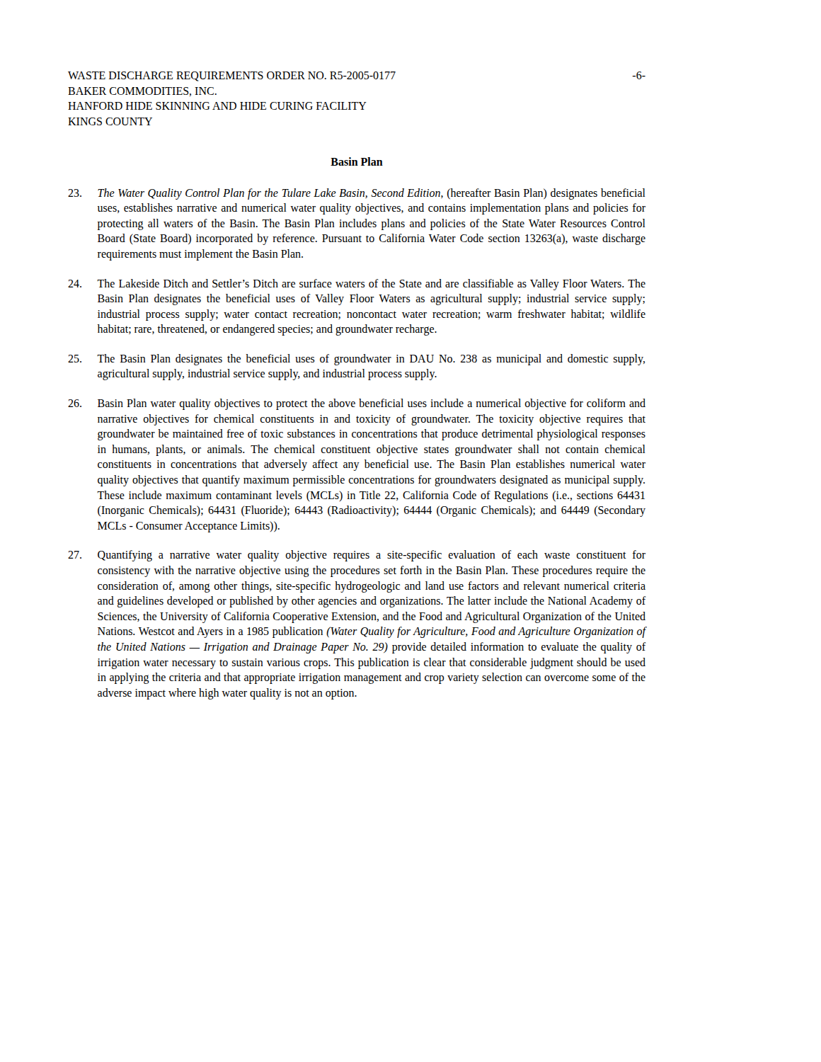Waste Discharge Requirements Order No. R5-2005-0177 -6-
Baker Commodities, Inc.
Hanford Hide Skinning and Hide Curing Facility
Kings County
Basin Plan
23. The Water Quality Control Plan for the Tulare Lake Basin, Second Edition, (hereafter Basin Plan) designates beneficial uses, establishes narrative and numerical water quality objectives, and contains implementation plans and policies for protecting all waters of the Basin. The Basin Plan includes plans and policies of the State Water Resources Control Board (State Board) incorporated by reference. Pursuant to California Water Code section 13263(a), waste discharge requirements must implement the Basin Plan.
24. The Lakeside Ditch and Settler’s Ditch are surface waters of the State and are classifiable as Valley Floor Waters. The Basin Plan designates the beneficial uses of Valley Floor Waters as agricultural supply; industrial service supply; industrial process supply; water contact recreation; noncontact water recreation; warm freshwater habitat; wildlife habitat; rare, threatened, or endangered species; and groundwater recharge.
25. The Basin Plan designates the beneficial uses of groundwater in DAU No. 238 as municipal and domestic supply, agricultural supply, industrial service supply, and industrial process supply.
26. Basin Plan water quality objectives to protect the above beneficial uses include a numerical objective for coliform and narrative objectives for chemical constituents in and toxicity of groundwater. The toxicity objective requires that groundwater be maintained free of toxic substances in concentrations that produce detrimental physiological responses in humans, plants, or animals. The chemical constituent objective states groundwater shall not contain chemical constituents in concentrations that adversely affect any beneficial use. The Basin Plan establishes numerical water quality objectives that quantify maximum permissible concentrations for groundwaters designated as municipal supply. These include maximum contaminant levels (MCLs) in Title 22, California Code of Regulations (i.e., sections 64431 (Inorganic Chemicals); 64431 (Fluoride); 64443 (Radioactivity); 64444 (Organic Chemicals); and 64449 (Secondary MCLs - Consumer Acceptance Limits)).
27. Quantifying a narrative water quality objective requires a site-specific evaluation of each waste constituent for consistency with the narrative objective using the procedures set forth in the Basin Plan. These procedures require the consideration of, among other things, site-specific hydrogeologic and land use factors and relevant numerical criteria and guidelines developed or published by other agencies and organizations. The latter include the National Academy of Sciences, the University of California Cooperative Extension, and the Food and Agricultural Organization of the United Nations. Westcot and Ayers in a 1985 publication (Water Quality for Agriculture, Food and Agriculture Organization of the United Nations — Irrigation and Drainage Paper No. 29) provide detailed information to evaluate the quality of irrigation water necessary to sustain various crops. This publication is clear that considerable judgment should be used in applying the criteria and that appropriate irrigation management and crop variety selection can overcome some of the adverse impact where high water quality is not an option.